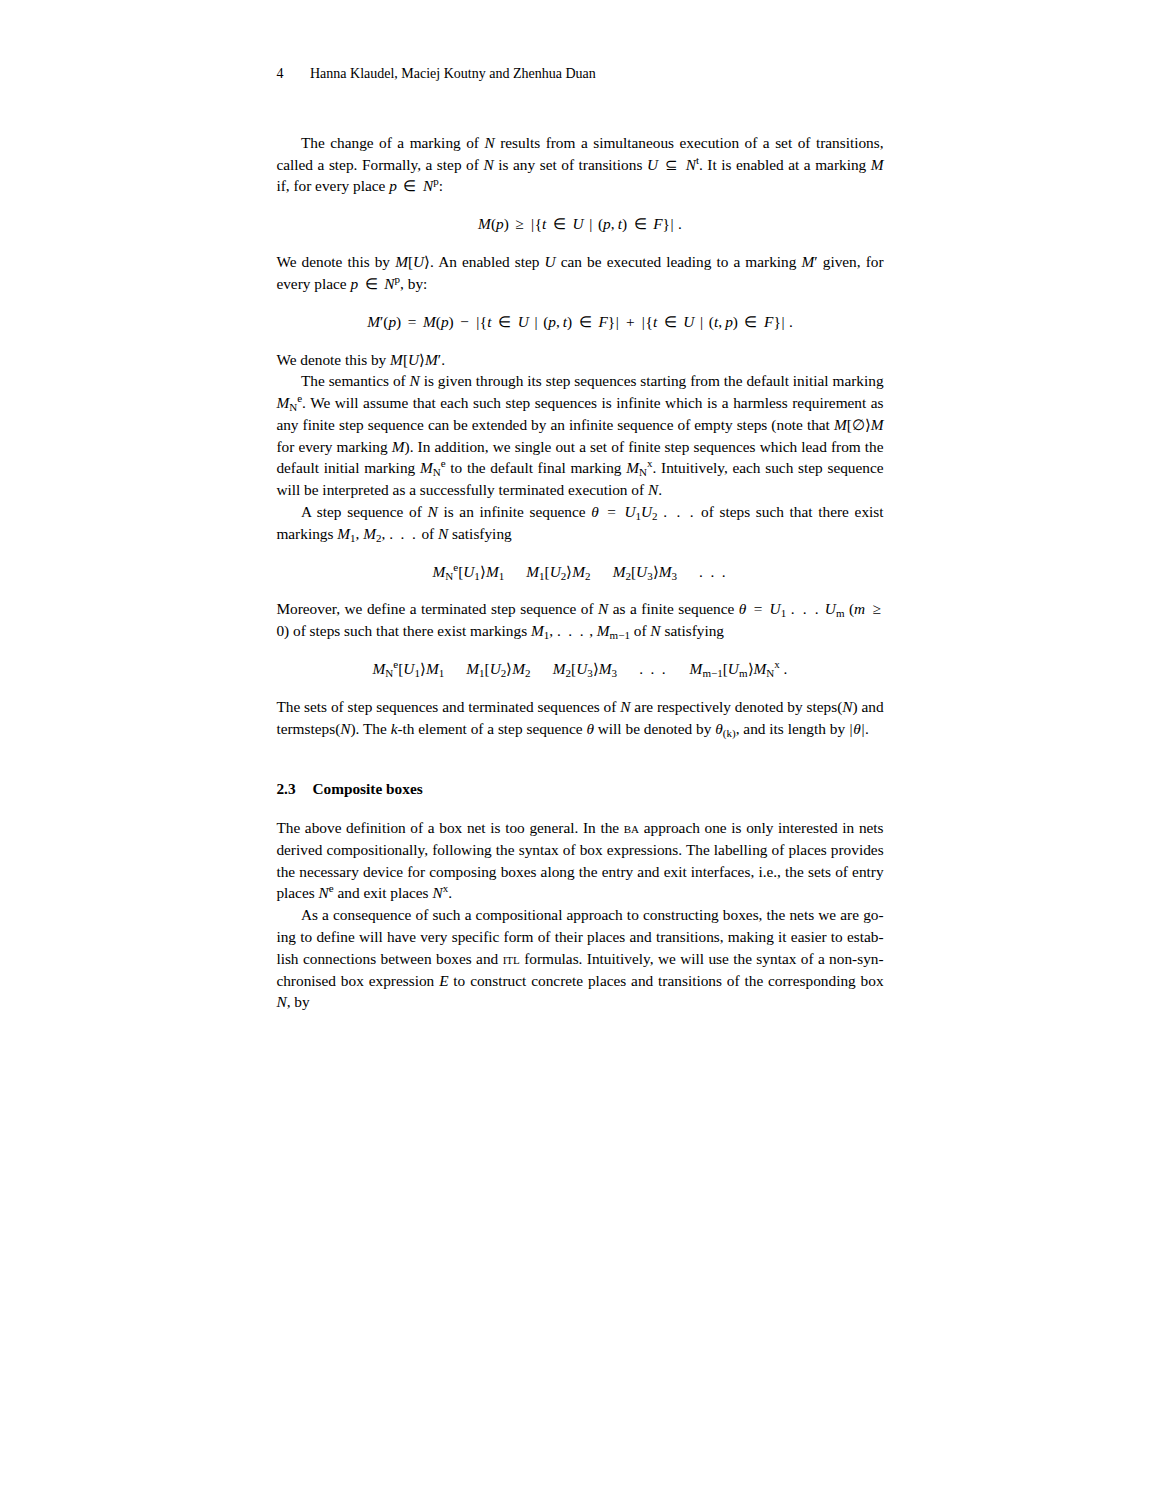4 Hanna Klaudel, Maciej Koutny and Zhenhua Duan
The change of a marking of N results from a simultaneous execution of a set of transitions, called a step. Formally, a step of N is any set of transitions U ⊆ Nt. It is enabled at a marking M if, for every place p ∈ Np:
M(p) ≥ |{t ∈ U | (p, t) ∈ F}| .
We denote this by M[U⟩. An enabled step U can be executed leading to a marking M′ given, for every place p ∈ Np, by:
M′(p) = M(p) − |{t ∈ U | (p, t) ∈ F}| + |{t ∈ U | (t, p) ∈ F}| .
We denote this by M[U⟩M′.
The semantics of N is given through its step sequences starting from the default initial marking MNe. We will assume that each such step sequences is infinite which is a harmless requirement as any finite step sequence can be extended by an infinite sequence of empty steps (note that M[∅⟩M for every marking M). In addition, we single out a set of finite step sequences which lead from the default initial marking MNe to the default final marking MNx. Intuitively, each such step sequence will be interpreted as a successfully terminated execution of N.
A step sequence of N is an infinite sequence θ = U1U2 . . . of steps such that there exist markings M1, M2, . . . of N satisfying
MNe[U1⟩M1 M1[U2⟩M2 M2[U3⟩M3 . . .
Moreover, we define a terminated step sequence of N as a finite sequence θ = U1 . . . Um (m ≥ 0) of steps such that there exist markings M1, . . . , Mm−1 of N satisfying
MNe[U1⟩M1 M1[U2⟩M2 M2[U3⟩M3 . . . Mm−1[Um⟩MNx .
The sets of step sequences and terminated sequences of N are respectively denoted by steps(N) and termsteps(N). The k-th element of a step sequence θ will be denoted by θ(k), and its length by |θ|.
2.3 Composite boxes
The above definition of a box net is too general. In the ba approach one is only interested in nets derived compositionally, following the syntax of box expressions. The labelling of places provides the necessary device for composing boxes along the entry and exit interfaces, i.e., the sets of entry places Ne and exit places Nx.
As a consequence of such a compositional approach to constructing boxes, the nets we are going to define will have very specific form of their places and transitions, making it easier to establish connections between boxes and itl formulas. Intuitively, we will use the syntax of a non-synchronised box expression E to construct concrete places and transitions of the corresponding box N, by